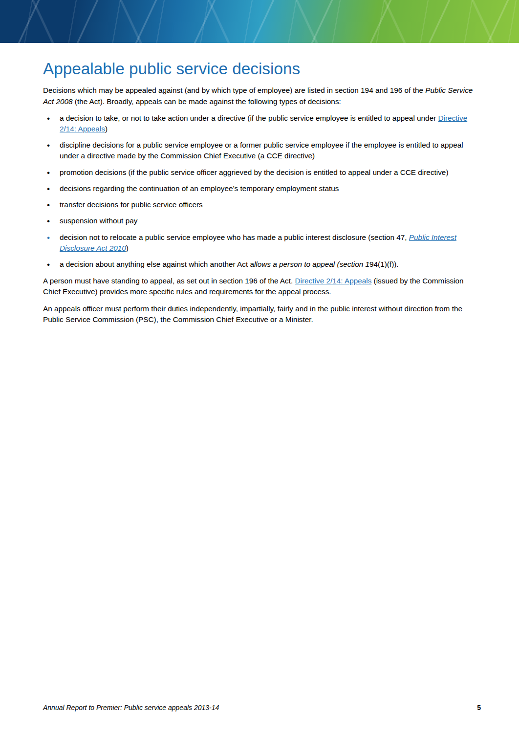Appealable public service decisions
Decisions which may be appealed against (and by which type of employee) are listed in section 194 and 196 of the Public Service Act 2008 (the Act). Broadly, appeals can be made against the following types of decisions:
a decision to take, or not to take action under a directive (if the public service employee is entitled to appeal under Directive 2/14: Appeals)
discipline decisions for a public service employee or a former public service employee if the employee is entitled to appeal under a directive made by the Commission Chief Executive (a CCE directive)
promotion decisions (if the public service officer aggrieved by the decision is entitled to appeal under a CCE directive)
decisions regarding the continuation of an employee’s temporary employment status
transfer decisions for public service officers
suspension without pay
decision not to relocate a public service employee who has made a public interest disclosure (section 47, Public Interest Disclosure Act 2010)
a decision about anything else against which another Act allows a person to appeal (section 194(1)(f)).
A person must have standing to appeal, as set out in section 196 of the Act. Directive 2/14: Appeals (issued by the Commission Chief Executive) provides more specific rules and requirements for the appeal process.
An appeals officer must perform their duties independently, impartially, fairly and in the public interest without direction from the Public Service Commission (PSC), the Commission Chief Executive or a Minister.
Annual Report to Premier: Public service appeals 2013-14 5